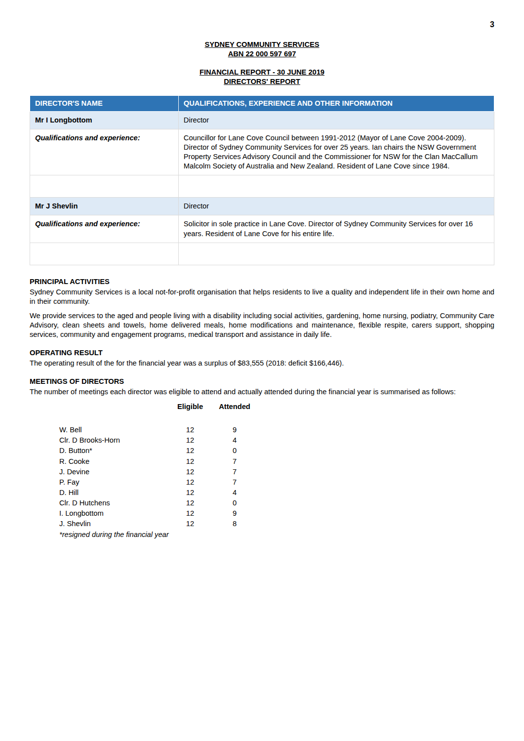3
SYDNEY COMMUNITY SERVICES
ABN 22 000 597 697
FINANCIAL REPORT - 30 JUNE 2019
DIRECTORS' REPORT
| DIRECTOR'S NAME | QUALIFICATIONS, EXPERIENCE AND OTHER INFORMATION |
| --- | --- |
| Mr I Longbottom | Director |
| Qualifications and experience: | Councillor for Lane Cove Council between 1991-2012 (Mayor of Lane Cove 2004-2009). Director of Sydney Community Services for over 25 years. Ian chairs the NSW Government Property Services Advisory Council and the Commissioner for NSW for the Clan MacCallum Malcolm Society of Australia and New Zealand. Resident of Lane Cove since 1984. |
| Mr J Shevlin | Director |
| Qualifications and experience: | Solicitor in sole practice in Lane Cove. Director of Sydney Community Services for over 16 years. Resident of Lane Cove for his entire life. |
PRINCIPAL ACTIVITIES
Sydney Community Services is a local not-for-profit organisation that helps residents to live a quality and independent life in their own home and in their community.
We provide services to the aged and people living with a disability including social activities, gardening, home nursing, podiatry, Community Care Advisory, clean sheets and towels, home delivered meals, home modifications and maintenance, flexible respite, carers support, shopping services, community and engagement programs, medical transport and assistance in daily life.
OPERATING RESULT
The operating result of the for the financial year was a surplus of $83,555 (2018: deficit $166,446).
MEETINGS OF DIRECTORS
The number of meetings each director was eligible to attend and actually attended during the financial year is summarised as follows:
| | Eligible | Attended |
| W. Bell | 12 | 9 |
| Clr. D Brooks-Horn | 12 | 4 |
| D. Button* | 12 | 0 |
| R. Cooke | 12 | 7 |
| J. Devine | 12 | 7 |
| P. Fay | 12 | 7 |
| D. Hill | 12 | 4 |
| Clr. D Hutchens | 12 | 0 |
| I. Longbottom | 12 | 9 |
| J. Shevlin | 12 | 8 |
*resigned during the financial year